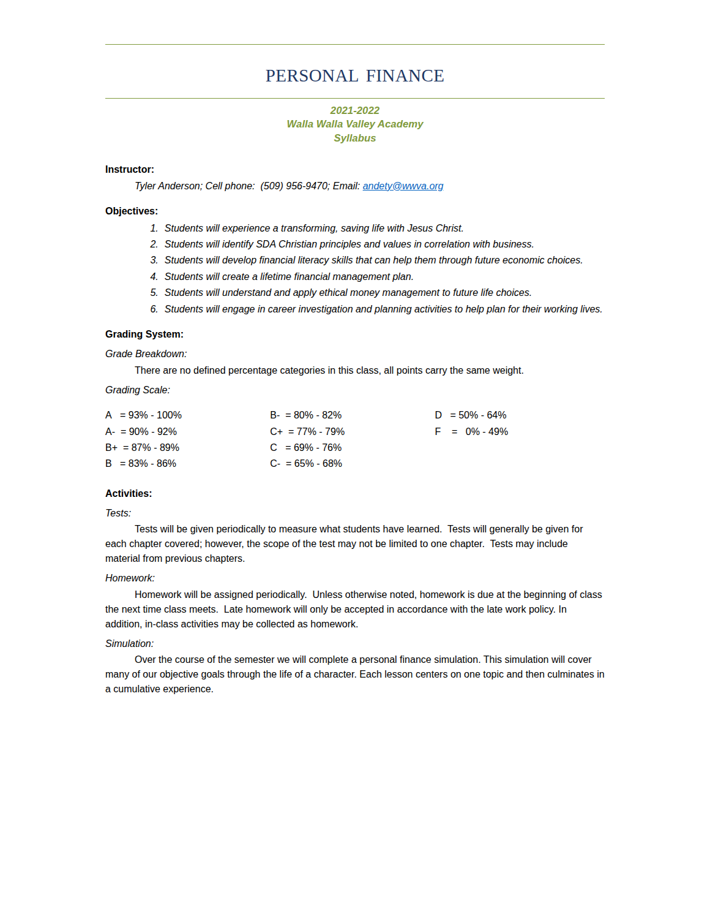Personal Finance
2021-2022
Walla Walla Valley Academy
Syllabus
Instructor:
Tyler Anderson; Cell phone: (509) 956-9470; Email: andety@wwva.org
Objectives:
Students will experience a transforming, saving life with Jesus Christ.
Students will identify SDA Christian principles and values in correlation with business.
Students will develop financial literacy skills that can help them through future economic choices.
Students will create a lifetime financial management plan.
Students will understand and apply ethical money management to future life choices.
Students will engage in career investigation and planning activities to help plan for their working lives.
Grading System:
Grade Breakdown:
There are no defined percentage categories in this class, all points carry the same weight.
Grading Scale:
| A = 93% - 100% | B- = 80% - 82% | D = 50% - 64% |
| A- = 90% - 92% | C+ = 77% - 79% | F = 0% - 49% |
| B+ = 87% - 89% | C = 69% - 76% | |
| B = 83% - 86% | C- = 65% - 68% | |
Activities:
Tests:
Tests will be given periodically to measure what students have learned. Tests will generally be given for each chapter covered; however, the scope of the test may not be limited to one chapter. Tests may include material from previous chapters.
Homework:
Homework will be assigned periodically. Unless otherwise noted, homework is due at the beginning of class the next time class meets. Late homework will only be accepted in accordance with the late work policy. In addition, in-class activities may be collected as homework.
Simulation:
Over the course of the semester we will complete a personal finance simulation. This simulation will cover many of our objective goals through the life of a character. Each lesson centers on one topic and then culminates in a cumulative experience.